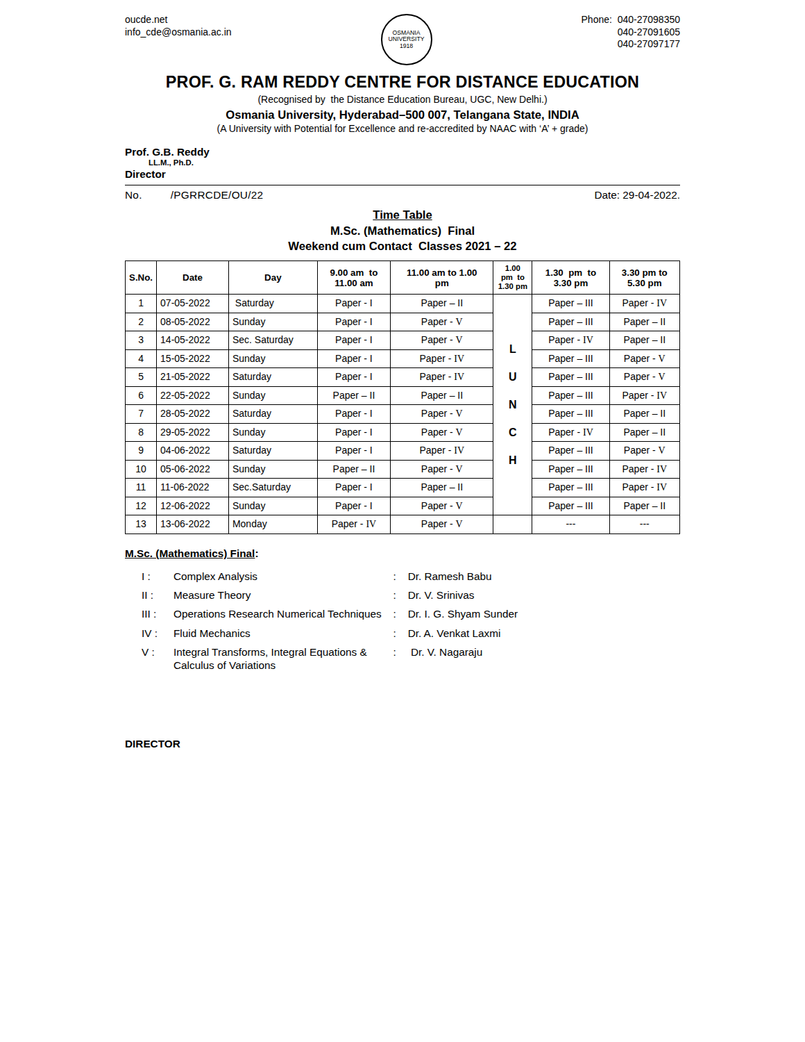oucde.net
info_cde@osmania.ac.in
OSMANIA
UNIVERSITY
1918
Phone: 040-27098350
040-27091605
040-27097177
PROF. G. RAM REDDY CENTRE FOR DISTANCE EDUCATION
(Recognised by the Distance Education Bureau, UGC, New Delhi.)
Osmania University, Hyderabad–500 007, Telangana State, INDIA
(A University with Potential for Excellence and re-accredited by NAAC with ‘A’ + grade)
Prof. G.B. Reddy LL.M., Ph.D. Director
No. /PGRRCDE/OU/22 Date: 29-04-2022.
Time Table
M.Sc. (Mathematics) Final
Weekend cum Contact Classes 2021 – 22
| S.No. | Date | Day | 9.00 am to 11.00 am | 11.00 am to 1.00 pm | 1.00 pm to 1.30 pm | 1.30 pm to 3.30 pm | 3.30 pm to 5.30 pm |
| --- | --- | --- | --- | --- | --- | --- | --- |
| 1 | 07-05-2022 | Saturday | Paper - I | Paper – II | L U N C H | Paper – III | Paper - IV |
| 2 | 08-05-2022 | Sunday | Paper - I | Paper - V | Paper – III | Paper – II |
| 3 | 14-05-2022 | Sec. Saturday | Paper - I | Paper - V | Paper - IV | Paper – II |
| 4 | 15-05-2022 | Sunday | Paper - I | Paper - IV | Paper – III | Paper - V |
| 5 | 21-05-2022 | Saturday | Paper - I | Paper - IV | Paper – III | Paper - V |
| 6 | 22-05-2022 | Sunday | Paper – II | Paper – II | Paper – III | Paper - IV |
| 7 | 28-05-2022 | Saturday | Paper - I | Paper - V | Paper – III | Paper – II |
| 8 | 29-05-2022 | Sunday | Paper - I | Paper - V | Paper - IV | Paper – II |
| 9 | 04-06-2022 | Saturday | Paper - I | Paper - IV | Paper – III | Paper - V |
| 10 | 05-06-2022 | Sunday | Paper – II | Paper - V | Paper – III | Paper - IV |
| 11 | 11-06-2022 | Sec.Saturday | Paper - I | Paper – II | Paper – III | Paper - IV |
| 12 | 12-06-2022 | Sunday | Paper - I | Paper - V | Paper – III | Paper – II |
| 13 | 13-06-2022 | Monday | Paper - IV | Paper - V | | --- | --- |
M.Sc. (Mathematics) Final:
| I : | Complex Analysis | : | Dr. Ramesh Babu |
| II : | Measure Theory | : | Dr. V. Srinivas |
| III : | Operations Research Numerical Techniques | : | Dr. I. G. Shyam Sunder |
| IV : | Fluid Mechanics | : | Dr. A. Venkat Laxmi |
| V : | Integral Transforms, Integral Equations & Calculus of Variations | : | Dr. V. Nagaraju |
DIRECTOR